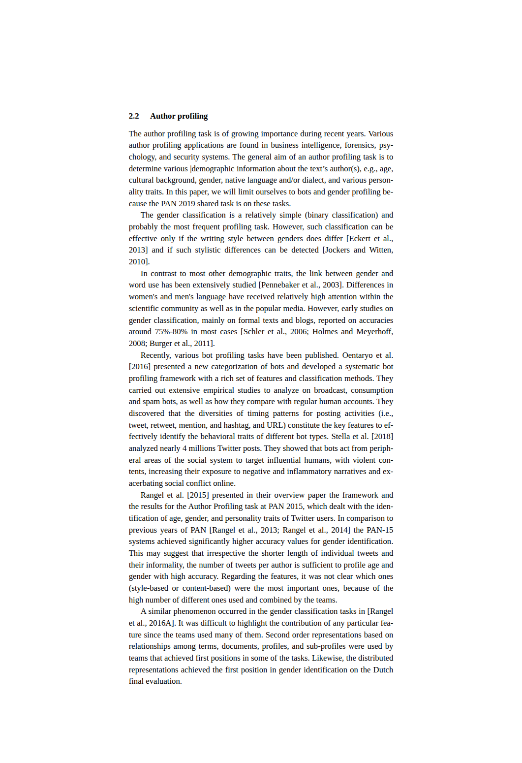2.2 Author profiling
The author profiling task is of growing importance during recent years. Various author profiling applications are found in business intelligence, forensics, psychology, and security systems. The general aim of an author profiling task is to determine various |demographic information about the text’s author(s), e.g., age, cultural background, gender, native language and/or dialect, and various personality traits. In this paper, we will limit ourselves to bots and gender profiling because the PAN 2019 shared task is on these tasks.
The gender classification is a relatively simple (binary classification) and probably the most frequent profiling task. However, such classification can be effective only if the writing style between genders does differ [Eckert et al., 2013] and if such stylistic differences can be detected [Jockers and Witten, 2010].
In contrast to most other demographic traits, the link between gender and word use has been extensively studied [Pennebaker et al., 2003]. Differences in women's and men's language have received relatively high attention within the scientific community as well as in the popular media. However, early studies on gender classification, mainly on formal texts and blogs, reported on accuracies around 75%-80% in most cases [Schler et al., 2006; Holmes and Meyerhoff, 2008; Burger et al., 2011].
Recently, various bot profiling tasks have been published. Oentaryo et al. [2016] presented a new categorization of bots and developed a systematic bot profiling framework with a rich set of features and classification methods. They carried out extensive empirical studies to analyze on broadcast, consumption and spam bots, as well as how they compare with regular human accounts. They discovered that the diversities of timing patterns for posting activities (i.e., tweet, retweet, mention, and hashtag, and URL) constitute the key features to effectively identify the behavioral traits of different bot types. Stella et al. [2018] analyzed nearly 4 millions Twitter posts. They showed that bots act from peripheral areas of the social system to target influential humans, with violent contents, increasing their exposure to negative and inflammatory narratives and exacerbating social conflict online.
Rangel et al. [2015] presented in their overview paper the framework and the results for the Author Profiling task at PAN 2015, which dealt with the identification of age, gender, and personality traits of Twitter users. In comparison to previous years of PAN [Rangel et al., 2013; Rangel et al., 2014] the PAN-15 systems achieved significantly higher accuracy values for gender identification. This may suggest that irrespective the shorter length of individual tweets and their informality, the number of tweets per author is sufficient to profile age and gender with high accuracy. Regarding the features, it was not clear which ones (style-based or content-based) were the most important ones, because of the high number of different ones used and combined by the teams.
A similar phenomenon occurred in the gender classification tasks in [Rangel et al., 2016A]. It was difficult to highlight the contribution of any particular feature since the teams used many of them. Second order representations based on relationships among terms, documents, profiles, and sub-profiles were used by teams that achieved first positions in some of the tasks. Likewise, the distributed representations achieved the first position in gender identification on the Dutch final evaluation.